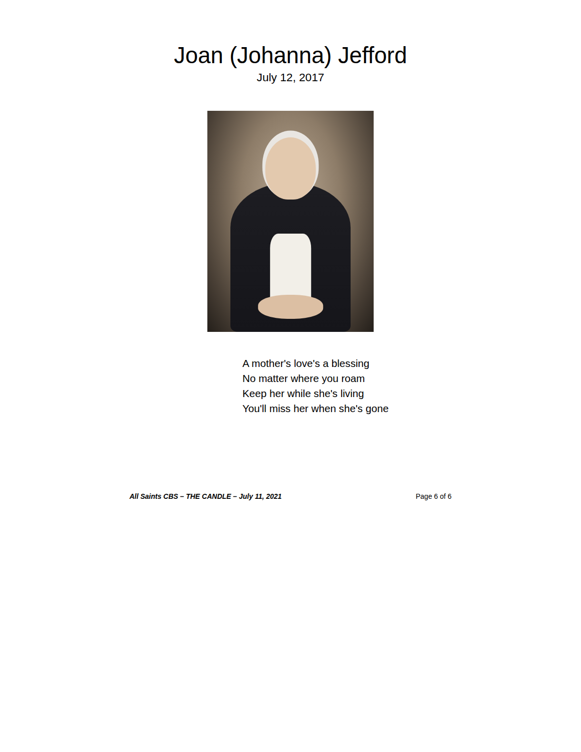Joan (Johanna) Jefford
July 12, 2017
A mother's love's a blessing
No matter where you roam
Keep her while she's living
You'll miss her when she's gone
All Saints CBS – THE CANDLE – July 11, 2021 Page 6 of 6